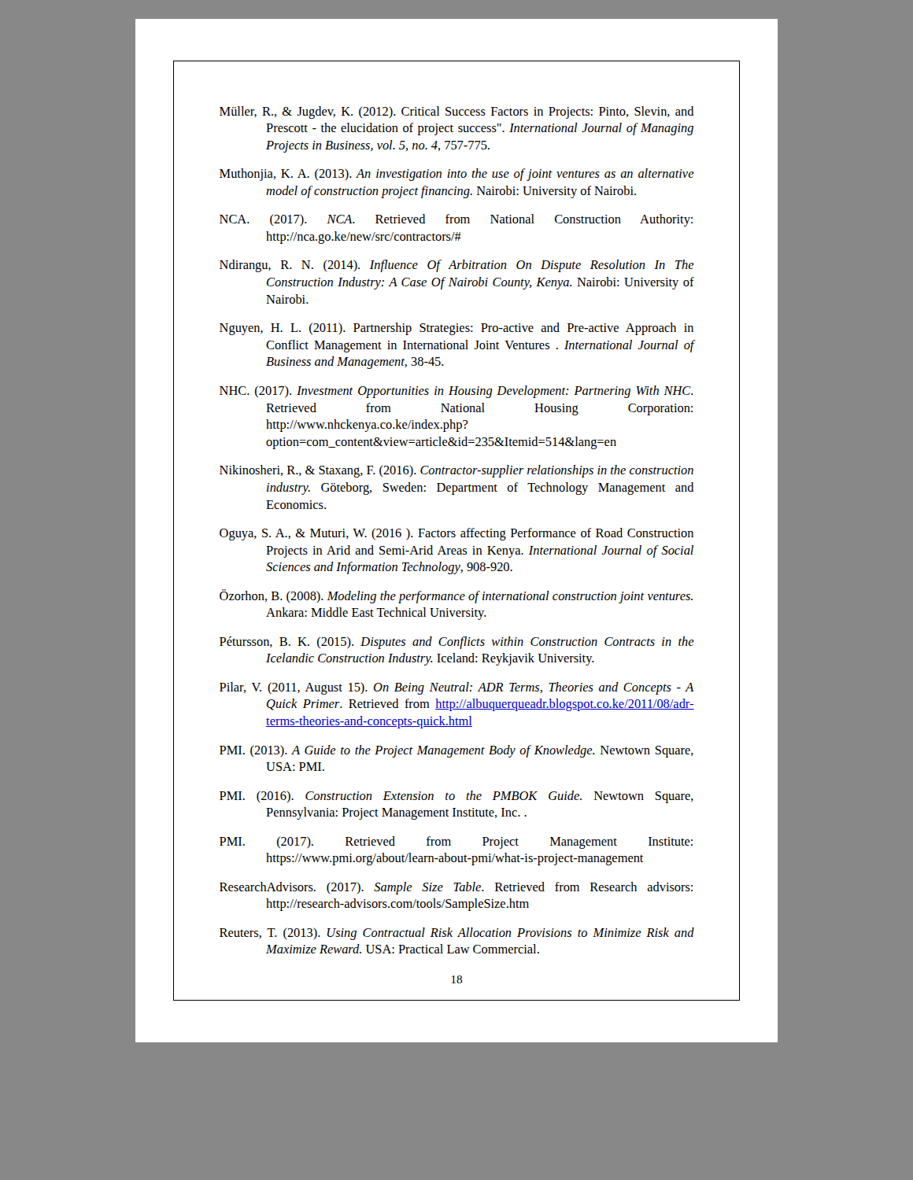Müller, R., & Jugdev, K. (2012). Critical Success Factors in Projects: Pinto, Slevin, and Prescott - the elucidation of project success". International Journal of Managing Projects in Business, vol. 5, no. 4, 757-775.
Muthonjia, K. A. (2013). An investigation into the use of joint ventures as an alternative model of construction project financing. Nairobi: University of Nairobi.
NCA. (2017). NCA. Retrieved from National Construction Authority: http://nca.go.ke/new/src/contractors/#
Ndirangu, R. N. (2014). Influence Of Arbitration On Dispute Resolution In The Construction Industry: A Case Of Nairobi County, Kenya. Nairobi: University of Nairobi.
Nguyen, H. L. (2011). Partnership Strategies: Pro-active and Pre-active Approach in Conflict Management in International Joint Ventures . International Journal of Business and Management, 38-45.
NHC. (2017). Investment Opportunities in Housing Development: Partnering With NHC. Retrieved from National Housing Corporation: http://www.nhckenya.co.ke/index.php?option=com_content&view=article&id=235&Itemid=514&lang=en
Nikinosheri, R., & Staxang, F. (2016). Contractor-supplier relationships in the construction industry. Göteborg, Sweden: Department of Technology Management and Economics.
Oguya, S. A., & Muturi, W. (2016 ). Factors affecting Performance of Road Construction Projects in Arid and Semi-Arid Areas in Kenya. International Journal of Social Sciences and Information Technology, 908-920.
Özorhon, B. (2008). Modeling the performance of international construction joint ventures. Ankara: Middle East Technical University.
Pétursson, B. K. (2015). Disputes and Conflicts within Construction Contracts in the Icelandic Construction Industry. Iceland: Reykjavik University.
Pilar, V. (2011, August 15). On Being Neutral: ADR Terms, Theories and Concepts - A Quick Primer. Retrieved from http://albuquerqueadr.blogspot.co.ke/2011/08/adr-terms-theories-and-concepts-quick.html
PMI. (2013). A Guide to the Project Management Body of Knowledge. Newtown Square, USA: PMI.
PMI. (2016). Construction Extension to the PMBOK Guide. Newtown Square, Pennsylvania: Project Management Institute, Inc. .
PMI. (2017). Retrieved from Project Management Institute: https://www.pmi.org/about/learn-about-pmi/what-is-project-management
ResearchAdvisors. (2017). Sample Size Table. Retrieved from Research advisors: http://research-advisors.com/tools/SampleSize.htm
Reuters, T. (2013). Using Contractual Risk Allocation Provisions to Minimize Risk and Maximize Reward. USA: Practical Law Commercial.
18